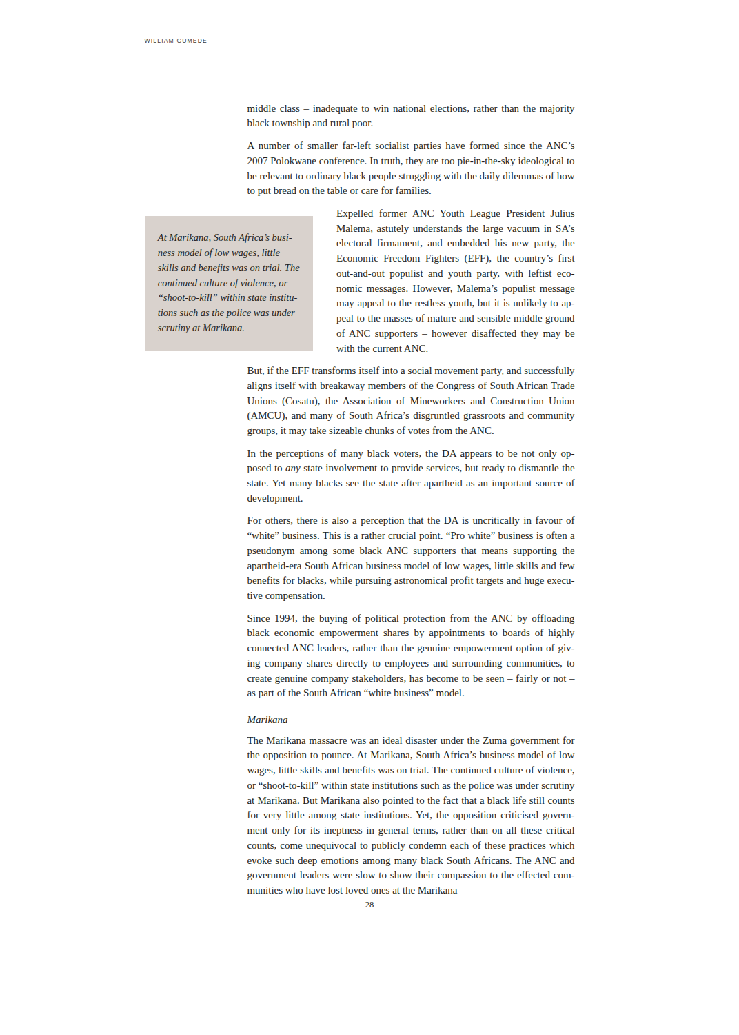William Gumede
middle class – inadequate to win national elections, rather than the majority black township and rural poor.
A number of smaller far-left socialist parties have formed since the ANC’s 2007 Polokwane conference. In truth, they are too pie-in-the-sky ideological to be relevant to ordinary black people struggling with the daily dilemmas of how to put bread on the table or care for families.
At Marikana, South Africa’s business model of low wages, little skills and benefits was on trial. The continued culture of violence, or “shoot-to-kill” within state institutions such as the police was under scrutiny at Marikana.
Expelled former ANC Youth League President Julius Malema, astutely understands the large vacuum in SA’s electoral firmament, and embedded his new party, the Economic Freedom Fighters (EFF), the country’s first out-and-out populist and youth party, with leftist economic messages. However, Malema’s populist message may appeal to the restless youth, but it is unlikely to appeal to the masses of mature and sensible middle ground of ANC supporters – however disaffected they may be with the current ANC.
But, if the EFF transforms itself into a social movement party, and successfully aligns itself with breakaway members of the Congress of South African Trade Unions (Cosatu), the Association of Mineworkers and Construction Union (AMCU), and many of South Africa’s disgruntled grassroots and community groups, it may take sizeable chunks of votes from the ANC.
In the perceptions of many black voters, the DA appears to be not only opposed to any state involvement to provide services, but ready to dismantle the state. Yet many blacks see the state after apartheid as an important source of development.
For others, there is also a perception that the DA is uncritically in favour of “white” business. This is a rather crucial point. “Pro white” business is often a pseudonym among some black ANC supporters that means supporting the apartheid-era South African business model of low wages, little skills and few benefits for blacks, while pursuing astronomical profit targets and huge executive compensation.
Since 1994, the buying of political protection from the ANC by offloading black economic empowerment shares by appointments to boards of highly connected ANC leaders, rather than the genuine empowerment option of giving company shares directly to employees and surrounding communities, to create genuine company stakeholders, has become to be seen – fairly or not – as part of the South African “white business” model.
Marikana
The Marikana massacre was an ideal disaster under the Zuma government for the opposition to pounce. At Marikana, South Africa’s business model of low wages, little skills and benefits was on trial. The continued culture of violence, or “shoot-to-kill” within state institutions such as the police was under scrutiny at Marikana. But Marikana also pointed to the fact that a black life still counts for very little among state institutions. Yet, the opposition criticised government only for its ineptness in general terms, rather than on all these critical counts, come unequivocal to publicly condemn each of these practices which evoke such deep emotions among many black South Africans. The ANC and government leaders were slow to show their compassion to the effected communities who have lost loved ones at the Marikana
28